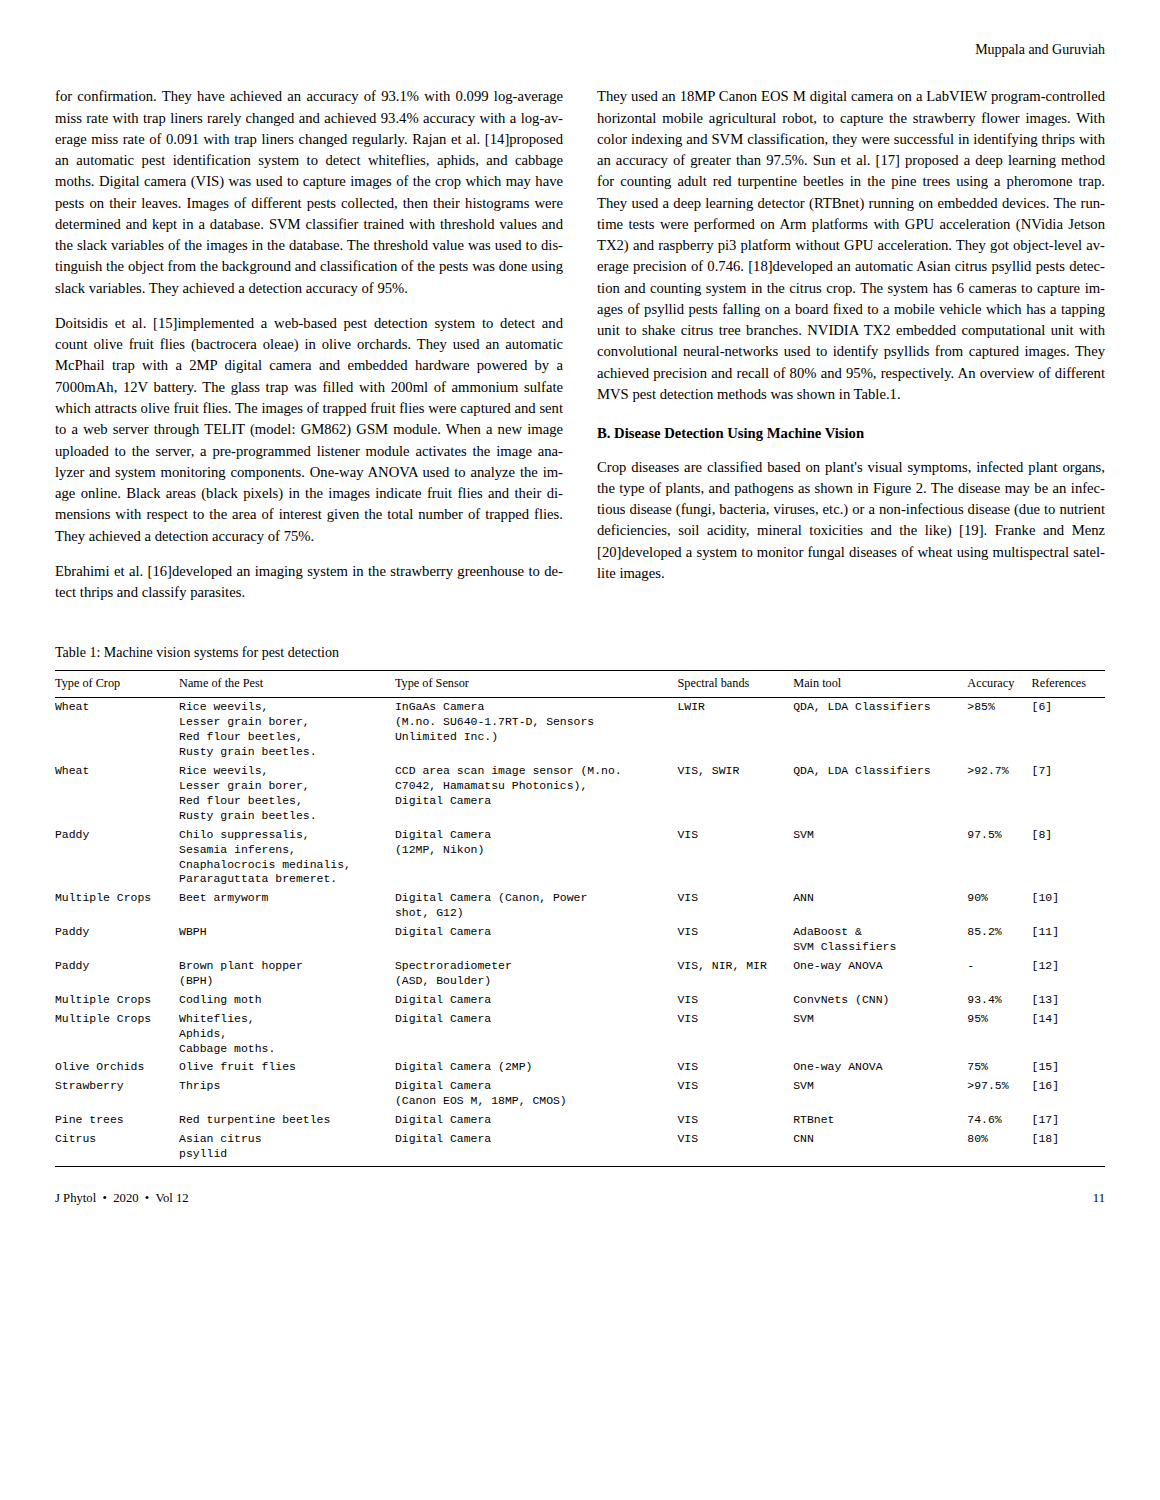Muppala and Guruviah
for confirmation. They have achieved an accuracy of 93.1% with 0.099 log-average miss rate with trap liners rarely changed and achieved 93.4% accuracy with a log-average miss rate of 0.091 with trap liners changed regularly. Rajan et al. [14]proposed an automatic pest identification system to detect whiteflies, aphids, and cabbage moths. Digital camera (VIS) was used to capture images of the crop which may have pests on their leaves. Images of different pests collected, then their histograms were determined and kept in a database. SVM classifier trained with threshold values and the slack variables of the images in the database. The threshold value was used to distinguish the object from the background and classification of the pests was done using slack variables. They achieved a detection accuracy of 95%.
Doitsidis et al. [15]implemented a web-based pest detection system to detect and count olive fruit flies (bactrocera oleae) in olive orchards. They used an automatic McPhail trap with a 2MP digital camera and embedded hardware powered by a 7000mAh, 12V battery. The glass trap was filled with 200ml of ammonium sulfate which attracts olive fruit flies. The images of trapped fruit flies were captured and sent to a web server through TELIT (model: GM862) GSM module. When a new image uploaded to the server, a pre-programmed listener module activates the image analyzer and system monitoring components. One-way ANOVA used to analyze the image online. Black areas (black pixels) in the images indicate fruit flies and their dimensions with respect to the area of interest given the total number of trapped flies. They achieved a detection accuracy of 75%.
Ebrahimi et al. [16]developed an imaging system in the strawberry greenhouse to detect thrips and classify parasites.
They used an 18MP Canon EOS M digital camera on a LabVIEW program-controlled horizontal mobile agricultural robot, to capture the strawberry flower images. With color indexing and SVM classification, they were successful in identifying thrips with an accuracy of greater than 97.5%. Sun et al. [17] proposed a deep learning method for counting adult red turpentine beetles in the pine trees using a pheromone trap. They used a deep learning detector (RTBnet) running on embedded devices. The runtime tests were performed on Arm platforms with GPU acceleration (NVidia Jetson TX2) and raspberry pi3 platform without GPU acceleration. They got object-level average precision of 0.746. [18]developed an automatic Asian citrus psyllid pests detection and counting system in the citrus crop. The system has 6 cameras to capture images of psyllid pests falling on a board fixed to a mobile vehicle which has a tapping unit to shake citrus tree branches. NVIDIA TX2 embedded computational unit with convolutional neural-networks used to identify psyllids from captured images. They achieved precision and recall of 80% and 95%, respectively. An overview of different MVS pest detection methods was shown in Table.1.
B. Disease Detection Using Machine Vision
Crop diseases are classified based on plant's visual symptoms, infected plant organs, the type of plants, and pathogens as shown in Figure 2. The disease may be an infectious disease (fungi, bacteria, viruses, etc.) or a non-infectious disease (due to nutrient deficiencies, soil acidity, mineral toxicities and the like) [19]. Franke and Menz [20]developed a system to monitor fungal diseases of wheat using multispectral satellite images.
Table 1: Machine vision systems for pest detection
| Type of Crop | Name of the Pest | Type of Sensor | Spectral bands | Main tool | Accuracy | References |
| --- | --- | --- | --- | --- | --- | --- |
| Wheat | Rice weevils, Lesser grain borer, Red flour beetles, Rusty grain beetles. | InGaAs Camera (M.no. SU640-1.7RT-D, Sensors Unlimited Inc.) | LWIR | QDA, LDA Classifiers | >85% | [6] |
| Wheat | Rice weevils, Lesser grain borer, Red flour beetles, Rusty grain beetles. | CCD area scan image sensor (M.no. C7042, Hamamatsu Photonics), Digital Camera | VIS, SWIR | QDA, LDA Classifiers | >92.7% | [7] |
| Paddy | Chilo suppressalis, Sesamia inferens, Cnaphalocrocis medinalis, Pararaguttata bremeret. | Digital Camera (12MP, Nikon) | VIS | SVM | 97.5% | [8] |
| Multiple Crops | Beet armyworm | Digital Camera (Canon, Power shot, G12) | VIS | ANN | 90% | [10] |
| Paddy | WBPH | Digital Camera | VIS | AdaBoost & SVM Classifiers | 85.2% | [11] |
| Paddy | Brown plant hopper (BPH) | Spectroradiometer (ASD, Boulder) | VIS, NIR, MIR | One-way ANOVA | - | [12] |
| Multiple Crops | Codling moth | Digital Camera | VIS | ConvNets (CNN) | 93.4% | [13] |
| Multiple Crops | Whiteflies, Aphids, Cabbage moths. | Digital Camera | VIS | SVM | 95% | [14] |
| Olive Orchids | Olive fruit flies | Digital Camera (2MP) | VIS | One-way ANOVA | 75% | [15] |
| Strawberry | Thrips | Digital Camera (Canon EOS M, 18MP, CMOS) | VIS | SVM | >97.5% | [16] |
| Pine trees | Red turpentine beetles | Digital Camera | VIS | RTBnet | 74.6% | [17] |
| Citrus | Asian citrus psyllid | Digital Camera | VIS | CNN | 80% | [18] |
J Phytol • 2020 • Vol 12
11